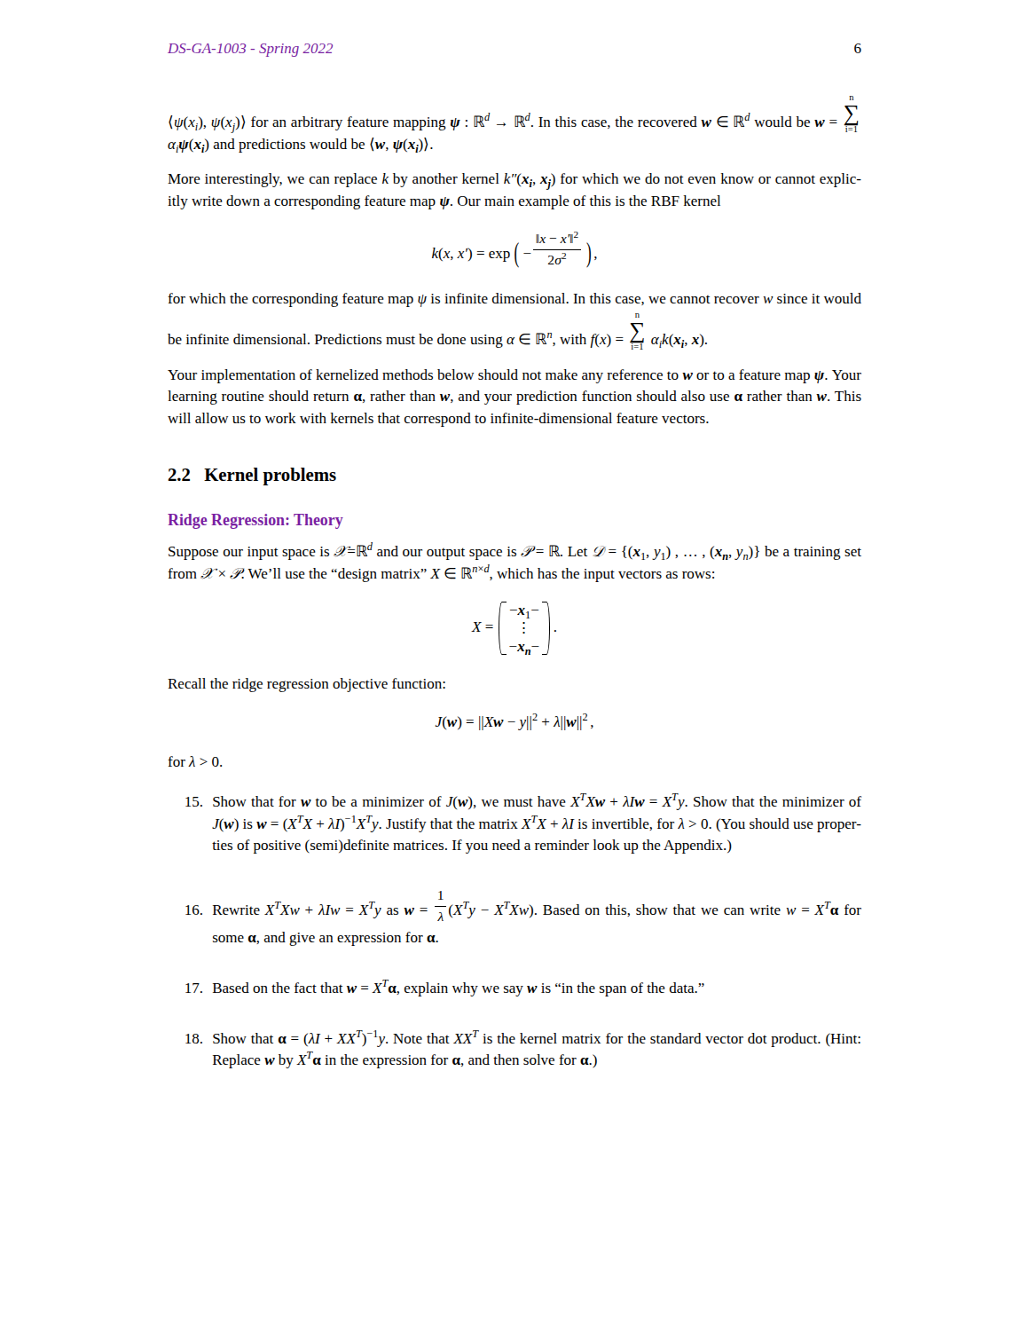DS-GA-1003 - Spring 2022 6
⟨ψ(xi), ψ(xj)⟩ for an arbitrary feature mapping ψ : ℝd → ℝd. In this case, the recovered w ∈ ℝd would be w = n∑i=1 αi ψ(xi) and predictions would be ⟨w, ψ(xi)⟩.
More interestingly, we can replace k by another kernel k″(xi, xj) for which we do not even know or cannot explicitly write down a corresponding feature map ψ. Our main example of this is the RBF kernel
k(x, x′) = exp ( −‖x − x′‖22σ2 ),
for which the corresponding feature map ψ is infinite dimensional. In this case, we cannot recover w since it would be infinite dimensional. Predictions must be done using α ∈ ℝn, with f(x) = n∑i=1 αi k(xi, x).
Your implementation of kernelized methods below should not make any reference to w or to a feature map ψ. Your learning routine should return α, rather than w, and your prediction function should also use α rather than w. This will allow us to work with kernels that correspond to infinite-dimensional feature vectors.
2.2 Kernel problems
Ridge Regression: Theory
Suppose our input space is 𝒳=ℝd and our output space is 𝒫 = ℝ. Let 𝒟 = {(x1, y1) , … , (xn, yn)} be a training set from 𝒳 × 𝒫. We’ll use the “design matrix” X ∈ ℝn×d, which has the input vectors as rows:
X = −x1− ⋮ −xn− .
Recall the ridge regression objective function:
J(w) = ||Xw − y||2 + λ||w||2,
for λ > 0.
Show that for w to be a minimizer of J(w), we must have XTX w + λI w = XTy. Show that the minimizer of J(w) is w = (XTX + λI)−1XTy. Justify that the matrix XTX + λI is invertible, for λ > 0. (You should use properties of positive (semi)definite matrices. If you need a reminder look up the Appendix.)
Rewrite XTXw + λIw = XTy as w = 1 λ(XTy − XTXw). Based on this, show that we can write w = XT α for some α, and give an expression for α.
Based on the fact that w = XT α, explain why we say w is “in the span of the data.”
Show that α = (λI + XXT)−1y. Note that XXT is the kernel matrix for the standard vector dot product. (Hint: Replace w by XT α in the expression for α, and then solve for α.)